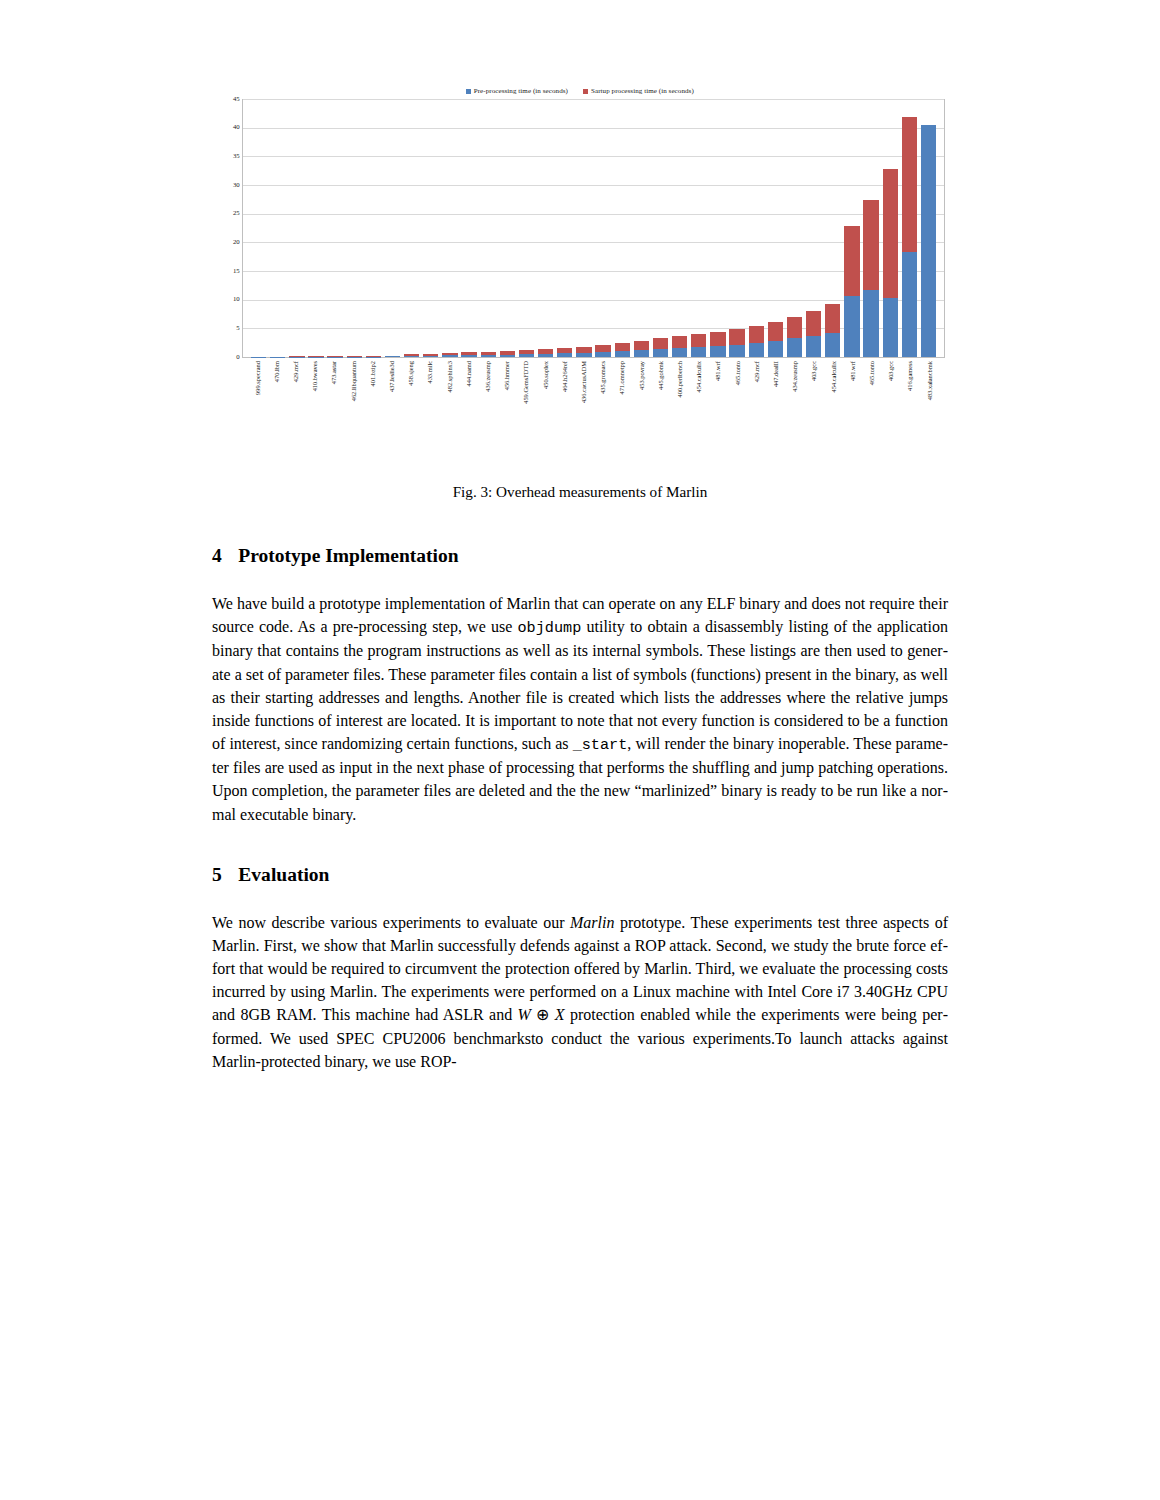Pre-processing time (in seconds) Sartup processing time (in seconds)
45 40 35 30 25 20 15 10 5 0
999.specrand
470.lbm
429.mcf
410.bwaves
473.astar
462.libquantum
401.bzip2
437.leslie3d
458.sjeng
433.milc
482.sphinx3
444.namd
436.zeusmp
456.hmmer
459.GemsFDTD
450.soplex
464.h264ref
436.cactusADM
435.gromacs
471.omnetpp
453.povray
445.gobmk
400.perlbench
454.calculix
481.wrf
465.tonto
429.mcf
447.dealII
434.zeusmp
403.gcc
454.calculix
481.wrf
465.tonto
403.gcc
416.gamess
483.xalancbmk
Fig. 3: Overhead measurements of Marlin
4 Prototype Implementation
We have build a prototype implementation of Marlin that can operate on any ELF binary and does not require their source code. As a pre-processing step, we use objdump utility to obtain a disassembly listing of the application binary that contains the program instructions as well as its internal symbols. These listings are then used to generate a set of parameter files. These parameter files contain a list of symbols (functions) present in the binary, as well as their starting addresses and lengths. Another file is created which lists the addresses where the relative jumps inside functions of interest are located. It is important to note that not every function is considered to be a function of interest, since randomizing certain functions, such as _start, will render the binary inoperable. These parameter files are used as input in the next phase of processing that performs the shuffling and jump patching operations. Upon completion, the parameter files are deleted and the the new “marlinized” binary is ready to be run like a normal executable binary.
5 Evaluation
We now describe various experiments to evaluate our Marlin prototype. These experiments test three aspects of Marlin. First, we show that Marlin successfully defends against a ROP attack. Second, we study the brute force effort that would be required to circumvent the protection offered by Marlin. Third, we evaluate the processing costs incurred by using Marlin. The experiments were performed on a Linux machine with Intel Core i7 3.40GHz CPU and 8GB RAM. This machine had ASLR and W ⊕ X protection enabled while the experiments were being performed. We used SPEC CPU2006 benchmarksto conduct the various experiments.To launch attacks against Marlin-protected binary, we use ROP-